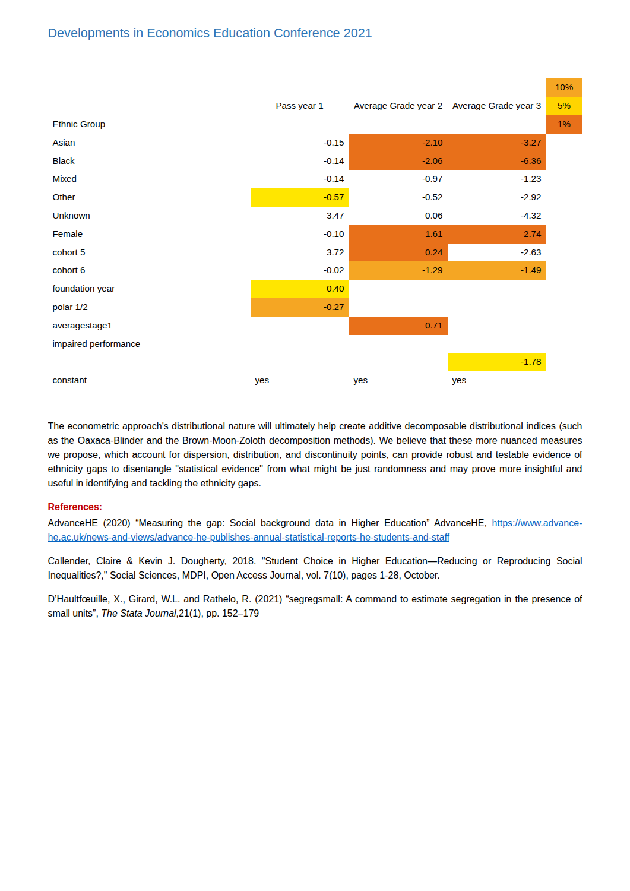Developments in Economics Education Conference 2021
| | | | | 10% |
| | Pass year 1 | Average Grade year 2 | Average Grade year 3 | 5% |
| Ethnic Group | | | | 1% |
| Asian | -0.15 | -2.10 | -3.27 | |
| Black | -0.14 | -2.06 | -6.36 | |
| Mixed | -0.14 | -0.97 | -1.23 | |
| Other | -0.57 | -0.52 | -2.92 | |
| Unknown | 3.47 | 0.06 | -4.32 | |
| Female | -0.10 | 1.61 | 2.74 | |
| cohort 5 | 3.72 | 0.24 | -2.63 | |
| cohort 6 | -0.02 | -1.29 | -1.49 | |
| foundation year | 0.40 | | | |
| polar 1/2 | -0.27 | | | |
| averagestage1 | | 0.71 | | |
| impaired performance | | | | |
| | | | -1.78 | |
| constant | yes | yes | yes | |
The econometric approach's distributional nature will ultimately help create additive decomposable distributional indices (such as the Oaxaca-Blinder and the Brown-Moon-Zoloth decomposition methods). We believe that these more nuanced measures we propose, which account for dispersion, distribution, and discontinuity points, can provide robust and testable evidence of ethnicity gaps to disentangle "statistical evidence" from what might be just randomness and may prove more insightful and useful in identifying and tackling the ethnicity gaps.
References:
AdvanceHE (2020) “Measuring the gap: Social background data in Higher Education” AdvanceHE, https://www.advance-he.ac.uk/news-and-views/advance-he-publishes-annual-statistical-reports-he-students-and-staff
Callender, Claire & Kevin J. Dougherty, 2018. "Student Choice in Higher Education—Reducing or Reproducing Social Inequalities?," Social Sciences, MDPI, Open Access Journal, vol. 7(10), pages 1-28, October.
D’Haultfœuille, X., Girard, W.L. and Rathelo, R. (2021) “segregsmall: A command to estimate segregation in the presence of small units”, The Stata Journal,21(1), pp. 152–179